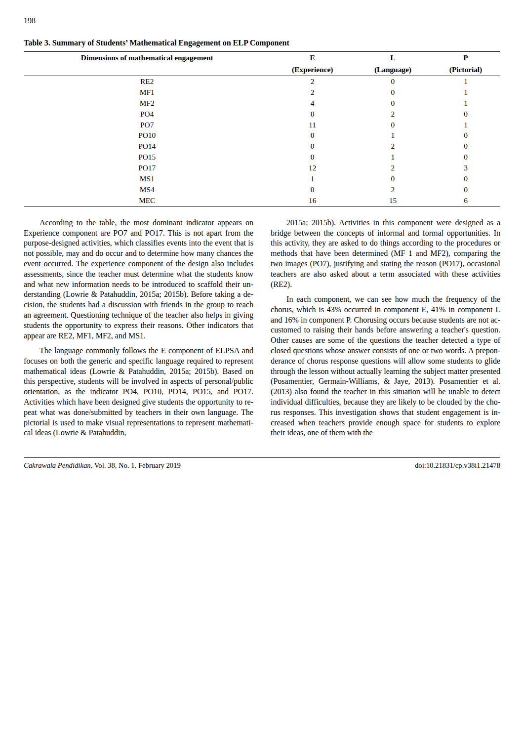198
Table 3. Summary of Students’ Mathematical Engagement on ELP Component
| Dimensions of mathematical engagement | E | L | P |
| --- | --- | --- | --- |
| | (Experience) | (Language) | (Pictorial) |
| RE2 | 2 | 0 | 1 |
| MF1 | 2 | 0 | 1 |
| MF2 | 4 | 0 | 1 |
| PO4 | 0 | 2 | 0 |
| PO7 | 11 | 0 | 1 |
| PO10 | 0 | 1 | 0 |
| PO14 | 0 | 2 | 0 |
| PO15 | 0 | 1 | 0 |
| PO17 | 12 | 2 | 3 |
| MS1 | 1 | 0 | 0 |
| MS4 | 0 | 2 | 0 |
| MEC | 16 | 15 | 6 |
According to the table, the most dominant indicator appears on Experience component are PO7 and PO17. This is not apart from the purpose-designed activities, which classifies events into the event that is not possible, may and do occur and to determine how many chances the event occurred. The experience component of the design also includes assessments, since the teacher must determine what the students know and what new information needs to be introduced to scaffold their understanding (Lowrie & Patahuddin, 2015a; 2015b). Before taking a decision, the students had a discussion with friends in the group to reach an agreement. Questioning technique of the teacher also helps in giving students the opportunity to express their reasons. Other indicators that appear are RE2, MF1, MF2, and MS1.
The language commonly follows the E component of ELPSA and focuses on both the generic and specific language required to represent mathematical ideas (Lowrie & Patahuddin, 2015a; 2015b). Based on this perspective, students will be involved in aspects of personal/public orientation, as the indicator PO4, PO10, PO14, PO15, and PO17. Activities which have been designed give students the opportunity to repeat what was done/submitted by teachers in their own language. The pictorial is used to make visual representations to represent mathematical ideas (Lowrie & Patahuddin,
2015a; 2015b). Activities in this component were designed as a bridge between the concepts of informal and formal opportunities. In this activity, they are asked to do things according to the procedures or methods that have been determined (MF 1 and MF2), comparing the two images (PO7), justifying and stating the reason (PO17), occasional teachers are also asked about a term associated with these activities (RE2).
In each component, we can see how much the frequency of the chorus, which is 43% occurred in component E, 41% in component L and 16% in component P. Chorusing occurs because students are not accustomed to raising their hands before answering a teacher's question. Other causes are some of the questions the teacher detected a type of closed questions whose answer consists of one or two words. A preponderance of chorus response questions will allow some students to glide through the lesson without actually learning the subject matter presented (Posamentier, Germain-Williams, & Jaye, 2013). Posamentier et al. (2013) also found the teacher in this situation will be unable to detect individual difficulties, because they are likely to be clouded by the chorus responses. This investigation shows that student engagement is increased when teachers provide enough space for students to explore their ideas, one of them with the
Cakrawala Pendidikan, Vol. 38, No. 1, February 2019 doi:10.21831/cp.v38i1.21478